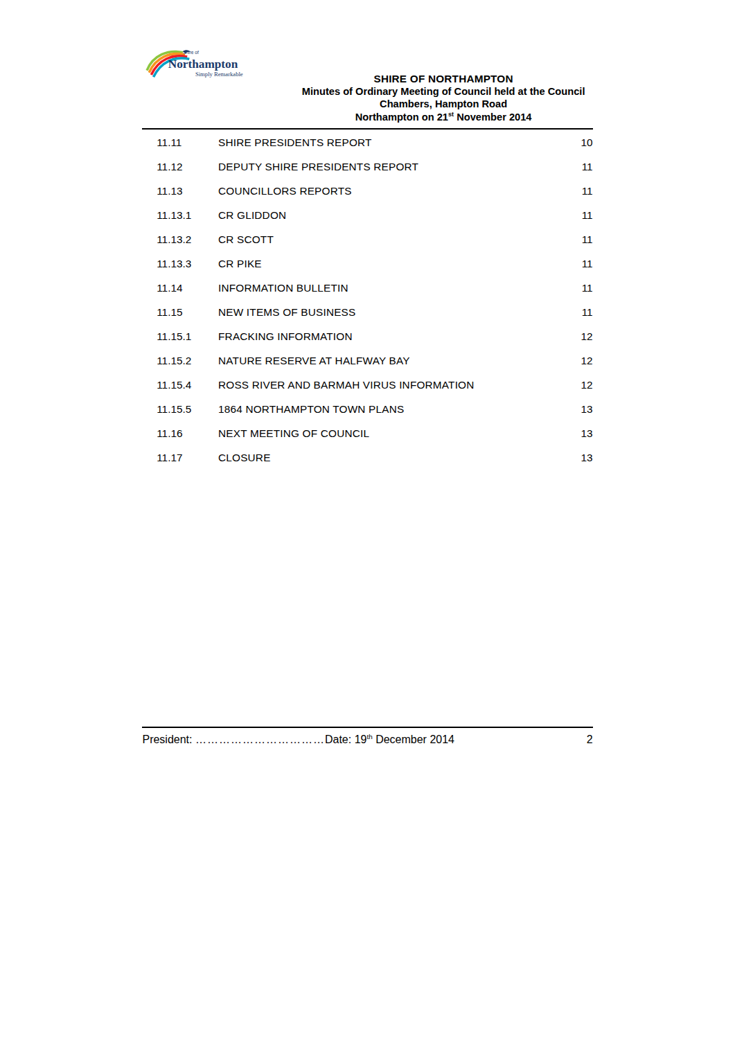Shire of Northampton Simply Remarkable
SHIRE OF NORTHAMPTON
Minutes of Ordinary Meeting of Council held at the Council Chambers, Hampton Road
Northampton on 21st November 2014
11.11 SHIRE PRESIDENTS REPORT 10
11.12 DEPUTY SHIRE PRESIDENTS REPORT 11
11.13 COUNCILLORS REPORTS 11
11.13.1 CR GLIDDON 11
11.13.2 CR SCOTT 11
11.13.3 CR PIKE 11
11.14 INFORMATION BULLETIN 11
11.15 NEW ITEMS OF BUSINESS 11
11.15.1 FRACKING INFORMATION 12
11.15.2 NATURE RESERVE AT HALFWAY BAY 12
11.15.4 ROSS RIVER AND BARMAH VIRUS INFORMATION 12
11.15.51864 NORTHAMPTON TOWN PLANS 13
11.16 NEXT MEETING OF COUNCIL 13
11.17 CLOSURE 13
President: ……………………………Date: 19th December 2014 2